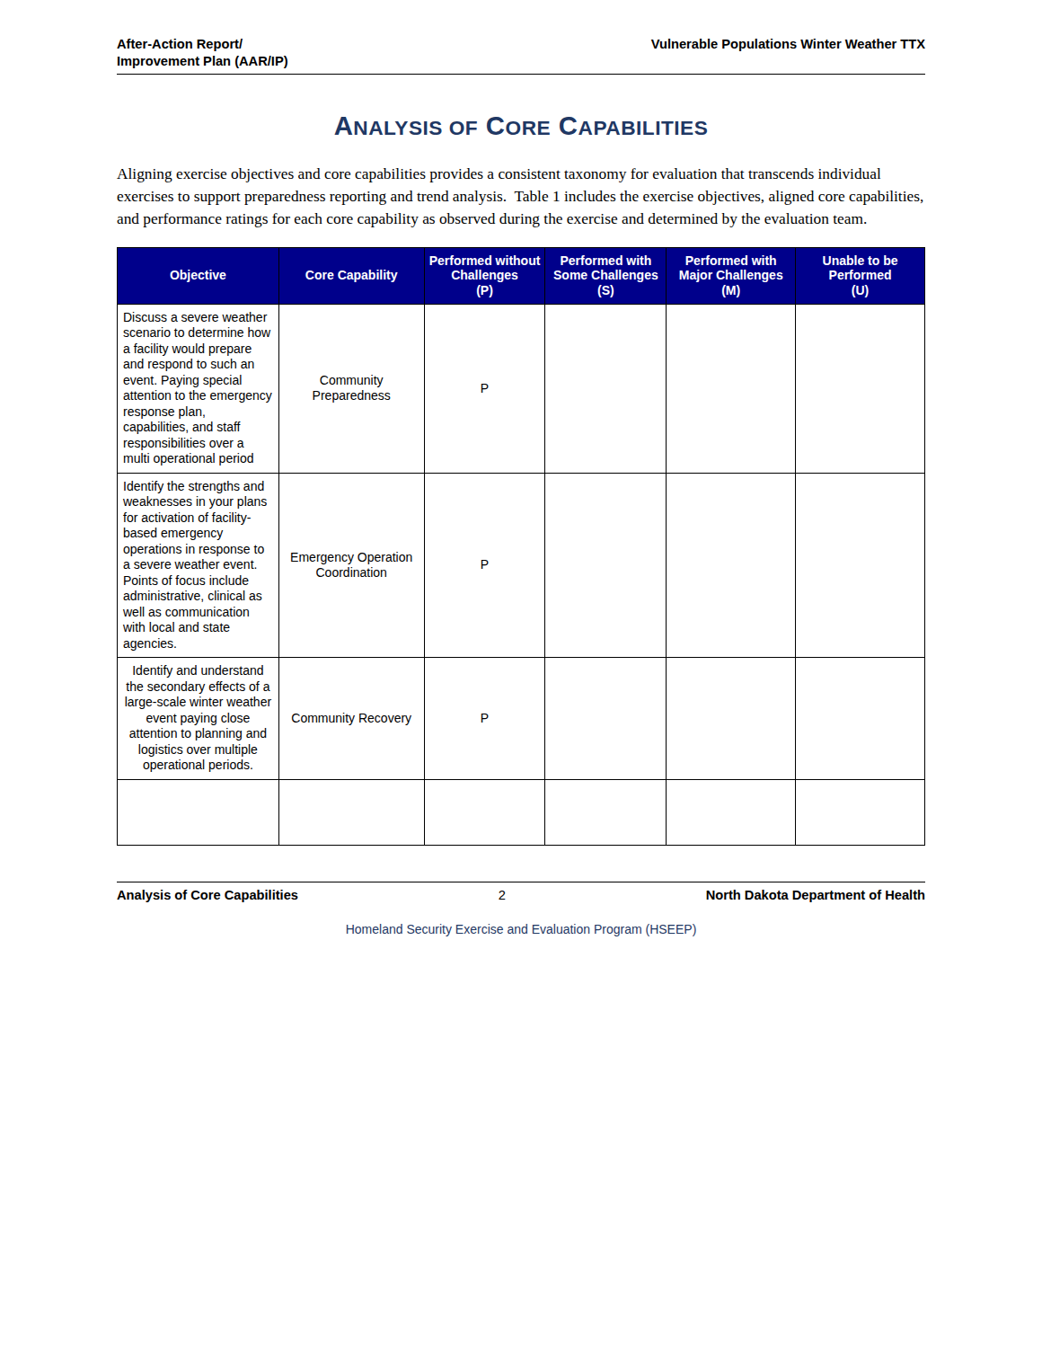After-Action Report/
Improvement Plan (AAR/IP)
Vulnerable Populations Winter Weather TTX
ANALYSIS OF CORE CAPABILITIES
Aligning exercise objectives and core capabilities provides a consistent taxonomy for evaluation that transcends individual exercises to support preparedness reporting and trend analysis. Table 1 includes the exercise objectives, aligned core capabilities, and performance ratings for each core capability as observed during the exercise and determined by the evaluation team.
| Objective | Core Capability | Performed without Challenges (P) | Performed with Some Challenges (S) | Performed with Major Challenges (M) | Unable to be Performed (U) |
| --- | --- | --- | --- | --- | --- |
| Discuss a severe weather scenario to determine how a facility would prepare and respond to such an event. Paying special attention to the emergency response plan, capabilities, and staff responsibilities over a multi operational period | Community Preparedness | P | | | |
| Identify the strengths and weaknesses in your plans for activation of facility-based emergency operations in response to a severe weather event. Points of focus include administrative, clinical as well as communication with local and state agencies. | Emergency Operation Coordination | P | | | |
| Identify and understand the secondary effects of a large-scale winter weather event paying close attention to planning and logistics over multiple operational periods. | Community Recovery | P | | | |
Analysis of Core Capabilities
2
North Dakota Department of Health
Homeland Security Exercise and Evaluation Program (HSEEP)